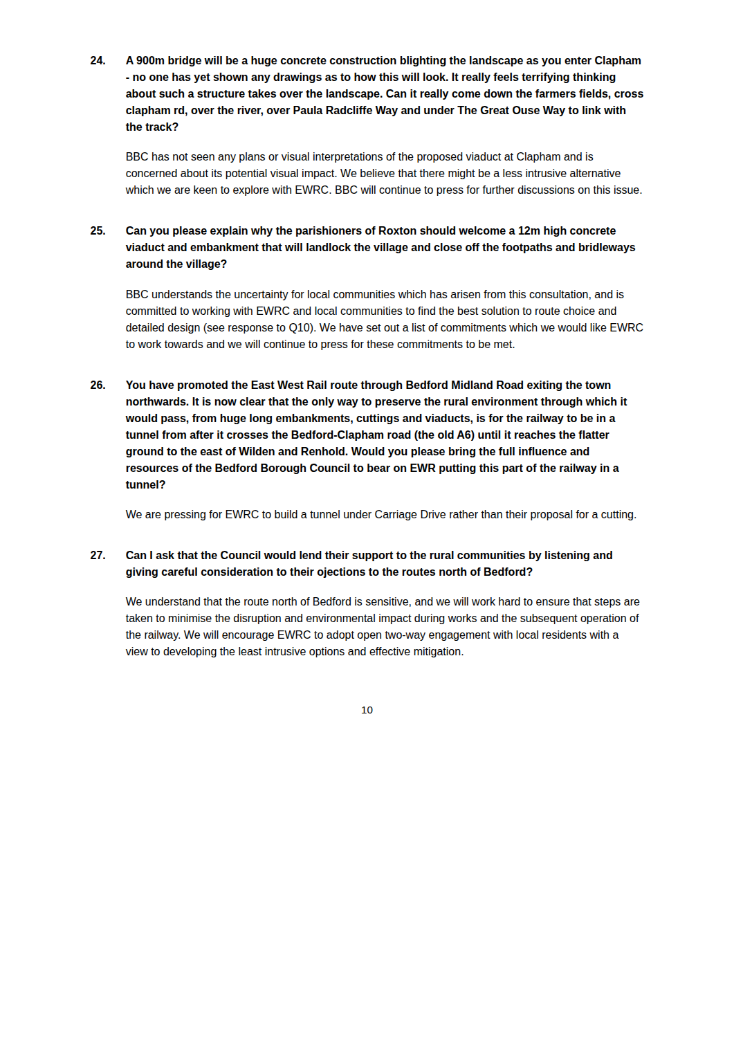A 900m bridge will be a huge concrete construction blighting the landscape as you enter Clapham - no one has yet shown any drawings as to how this will look. It really feels terrifying thinking about such a structure takes over the landscape. Can it really come down the farmers fields, cross clapham rd, over the river, over Paula Radcliffe Way and under The Great Ouse Way to link with the track?
BBC has not seen any plans or visual interpretations of the proposed viaduct at Clapham and is concerned about its potential visual impact. We believe that there might be a less intrusive alternative which we are keen to explore with EWRC. BBC will continue to press for further discussions on this issue.
Can you please explain why the parishioners of Roxton should welcome a 12m high concrete viaduct and embankment that will landlock the village and close off the footpaths and bridleways around the village?
BBC understands the uncertainty for local communities which has arisen from this consultation, and is committed to working with EWRC and local communities to find the best solution to route choice and detailed design (see response to Q10). We have set out a list of commitments which we would like EWRC to work towards and we will continue to press for these commitments to be met.
You have promoted the East West Rail route through Bedford Midland Road exiting the town northwards. It is now clear that the only way to preserve the rural environment through which it would pass, from huge long embankments, cuttings and viaducts, is for the railway to be in a tunnel from after it crosses the Bedford-Clapham road (the old A6) until it reaches the flatter ground to the east of Wilden and Renhold. Would you please bring the full influence and resources of the Bedford Borough Council to bear on EWR putting this part of the railway in a tunnel?
We are pressing for EWRC to build a tunnel under Carriage Drive rather than their proposal for a cutting.
Can I ask that the Council would lend their support to the rural communities by listening and giving careful consideration to their ojections to the routes north of Bedford?
We understand that the route north of Bedford is sensitive, and we will work hard to ensure that steps are taken to minimise the disruption and environmental impact during works and the subsequent operation of the railway. We will encourage EWRC to adopt open two-way engagement with local residents with a view to developing the least intrusive options and effective mitigation.
10